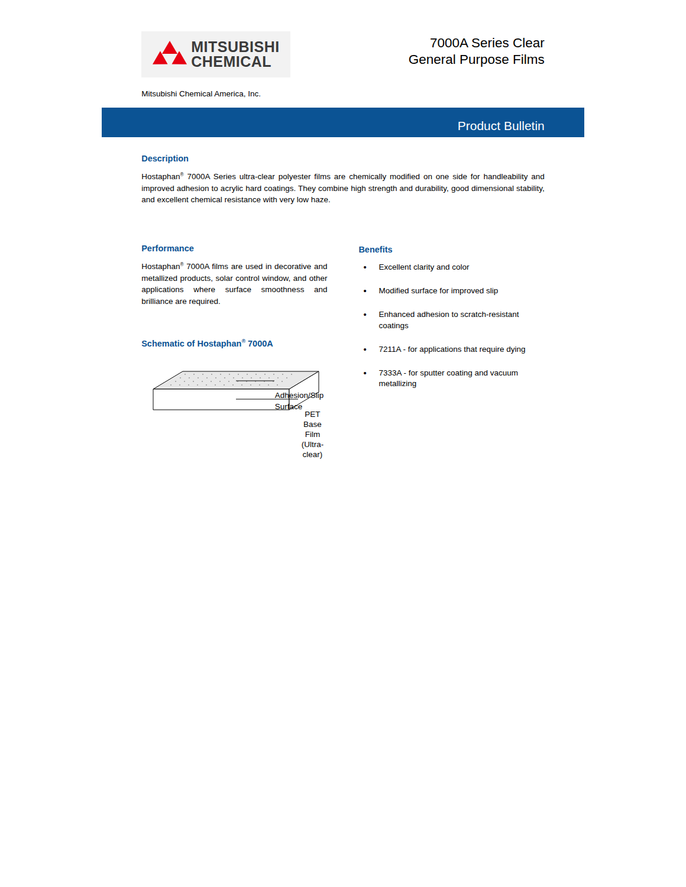MITSUBISHI CHEMICAL
7000A Series Clear
General Purpose Films
Mitsubishi Chemical America, Inc.
Product Bulletin
Description
Hostaphan® 7000A Series ultra-clear polyester films are chemically modified on one side for handleability and improved adhesion to acrylic hard coatings. They combine high strength and durability, good dimensional stability, and excellent chemical resistance with very low haze.
Performance
Hostaphan® 7000A films are used in decorative and metallized products, solar control window, and other applications where surface smoothness and brilliance are required.
Schematic of Hostaphan® 7000A
Adhesion/Slip Surface
PET Base Film
(Ultra-clear)
Benefits
Excellent clarity and color
Modified surface for improved slip
Enhanced adhesion to scratch-resistant coatings
7211A - for applications that require dying
7333A - for sputter coating and vacuum metallizing